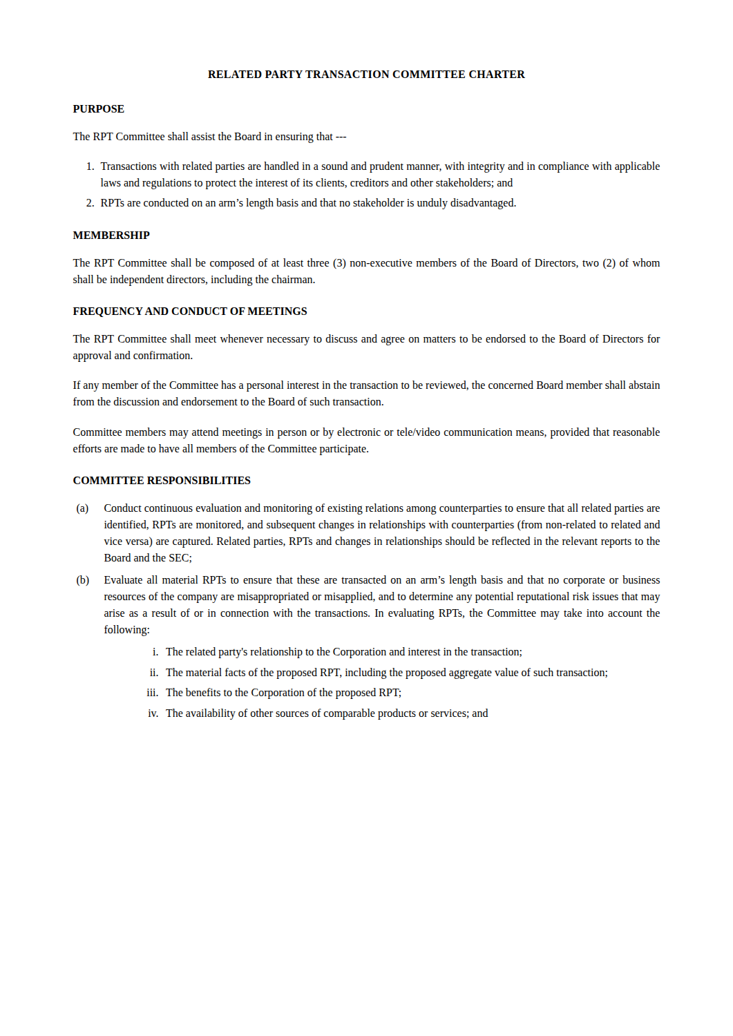RELATED PARTY TRANSACTION COMMITTEE CHARTER
PURPOSE
The RPT Committee shall assist the Board in ensuring that ---
Transactions with related parties are handled in a sound and prudent manner, with integrity and in compliance with applicable laws and regulations to protect the interest of its clients, creditors and other stakeholders; and
RPTs are conducted on an arm’s length basis and that no stakeholder is unduly disadvantaged.
MEMBERSHIP
The RPT Committee shall be composed of at least three (3) non-executive members of the Board of Directors, two (2) of whom shall be independent directors, including the chairman.
FREQUENCY AND CONDUCT OF MEETINGS
The RPT Committee shall meet whenever necessary to discuss and agree on matters to be endorsed to the Board of Directors for approval and confirmation.
If any member of the Committee has a personal interest in the transaction to be reviewed, the concerned Board member shall abstain from the discussion and endorsement to the Board of such transaction.
Committee members may attend meetings in person or by electronic or tele/video communication means, provided that reasonable efforts are made to have all members of the Committee participate.
COMMITTEE RESPONSIBILITIES
Conduct continuous evaluation and monitoring of existing relations among counterparties to ensure that all related parties are identified, RPTs are monitored, and subsequent changes in relationships with counterparties (from non-related to related and vice versa) are captured. Related parties, RPTs and changes in relationships should be reflected in the relevant reports to the Board and the SEC;
Evaluate all material RPTs to ensure that these are transacted on an arm’s length basis and that no corporate or business resources of the company are misappropriated or misapplied, and to determine any potential reputational risk issues that may arise as a result of or in connection with the transactions. In evaluating RPTs, the Committee may take into account the following:
The related party's relationship to the Corporation and interest in the transaction;
The material facts of the proposed RPT, including the proposed aggregate value of such transaction;
The benefits to the Corporation of the proposed RPT;
The availability of other sources of comparable products or services; and